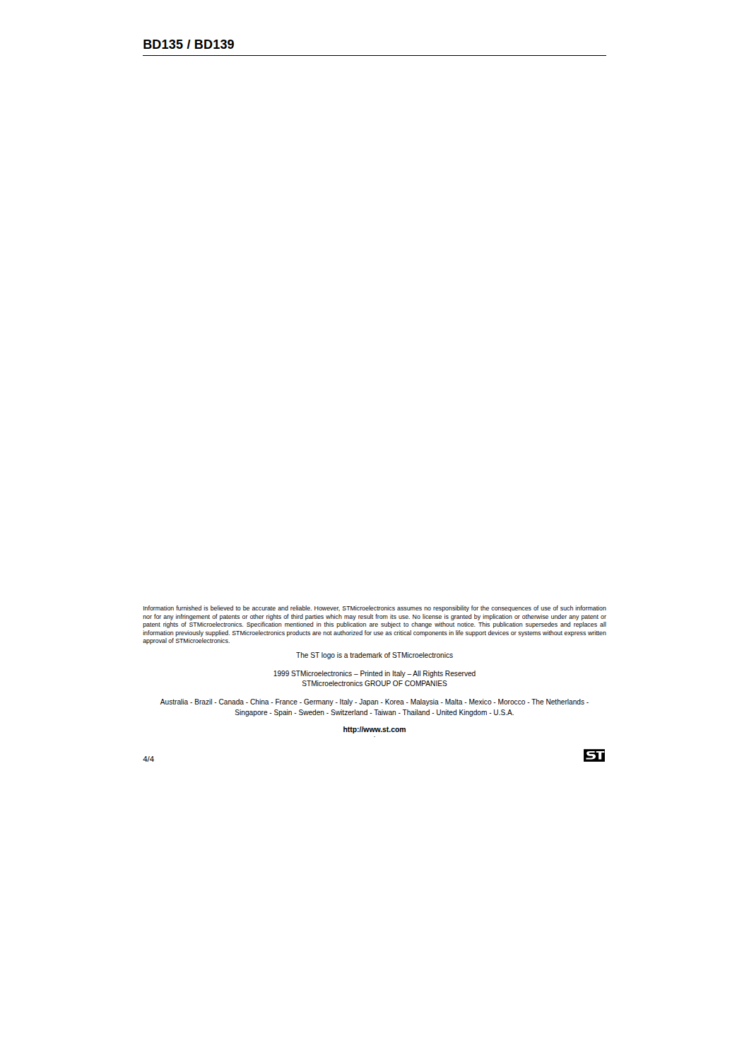BD135 / BD139
Information furnished is believed to be accurate and reliable. However, STMicroelectronics assumes no responsibility for the consequences of use of such information nor for any infringement of patents or other rights of third parties which may result from its use. No license is granted by implication or otherwise under any patent or patent rights of STMicroelectronics. Specification mentioned in this publication are subject to change without notice. This publication supersedes and replaces all information previously supplied. STMicroelectronics products are not authorized for use as critical components in life support devices or systems without express written approval of STMicroelectronics.
The ST logo is a trademark of STMicroelectronics
1999 STMicroelectronics – Printed in Italy – All Rights Reserved
STMicroelectronics GROUP OF COMPANIES
Australia - Brazil - Canada - China - France - Germany - Italy - Japan - Korea - Malaysia - Malta - Mexico - Morocco - The Netherlands -
Singapore - Spain - Sweden - Switzerland - Taiwan - Thailand - United Kingdom - U.S.A.
http://www.st.com
.
4/4